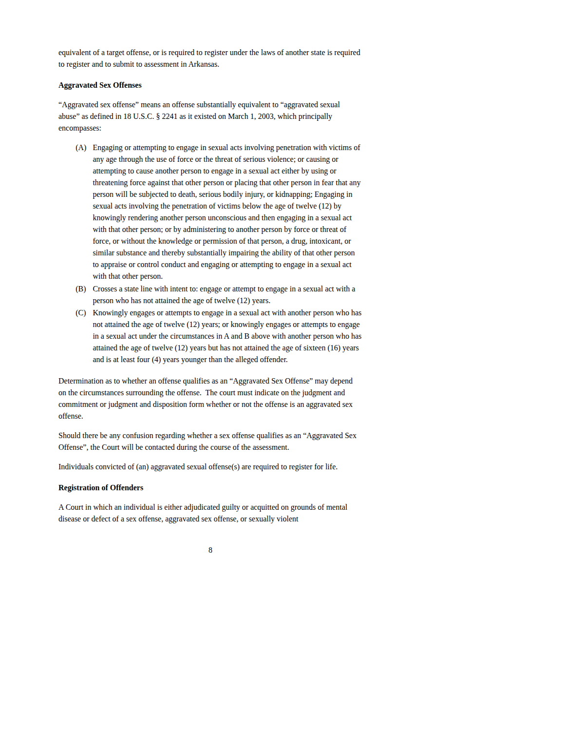equivalent of a target offense, or is required to register under the laws of another state is required to register and to submit to assessment in Arkansas.
Aggravated Sex Offenses
“Aggravated sex offense” means an offense substantially equivalent to “aggravated sexual abuse” as defined in 18 U.S.C. § 2241 as it existed on March 1, 2003, which principally encompasses:
(A) Engaging or attempting to engage in sexual acts involving penetration with victims of any age through the use of force or the threat of serious violence; or causing or attempting to cause another person to engage in a sexual act either by using or threatening force against that other person or placing that other person in fear that any person will be subjected to death, serious bodily injury, or kidnapping; Engaging in sexual acts involving the penetration of victims below the age of twelve (12) by knowingly rendering another person unconscious and then engaging in a sexual act with that other person; or by administering to another person by force or threat of force, or without the knowledge or permission of that person, a drug, intoxicant, or similar substance and thereby substantially impairing the ability of that other person to appraise or control conduct and engaging or attempting to engage in a sexual act with that other person.
(B) Crosses a state line with intent to: engage or attempt to engage in a sexual act with a person who has not attained the age of twelve (12) years.
(C) Knowingly engages or attempts to engage in a sexual act with another person who has not attained the age of twelve (12) years; or knowingly engages or attempts to engage in a sexual act under the circumstances in A and B above with another person who has attained the age of twelve (12) years but has not attained the age of sixteen (16) years and is at least four (4) years younger than the alleged offender.
Determination as to whether an offense qualifies as an “Aggravated Sex Offense” may depend on the circumstances surrounding the offense. The court must indicate on the judgment and commitment or judgment and disposition form whether or not the offense is an aggravated sex offense.
Should there be any confusion regarding whether a sex offense qualifies as an “Aggravated Sex Offense”, the Court will be contacted during the course of the assessment.
Individuals convicted of (an) aggravated sexual offense(s) are required to register for life.
Registration of Offenders
A Court in which an individual is either adjudicated guilty or acquitted on grounds of mental disease or defect of a sex offense, aggravated sex offense, or sexually violent
8